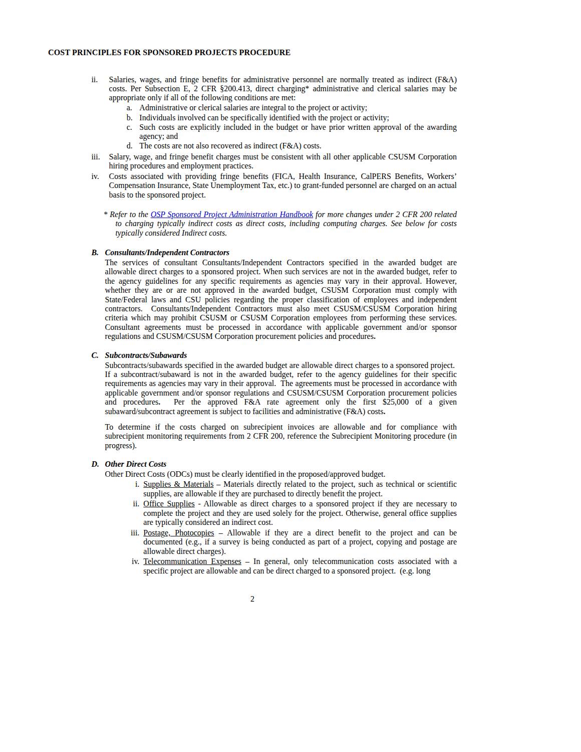COST PRINCIPLES FOR SPONSORED PROJECTS PROCEDURE
ii. Salaries, wages, and fringe benefits for administrative personnel are normally treated as indirect (F&A) costs. Per Subsection E, 2 CFR §200.413, direct charging* administrative and clerical salaries may be appropriate only if all of the following conditions are met:
a. Administrative or clerical salaries are integral to the project or activity;
b. Individuals involved can be specifically identified with the project or activity;
c. Such costs are explicitly included in the budget or have prior written approval of the awarding agency; and
d. The costs are not also recovered as indirect (F&A) costs.
iii. Salary, wage, and fringe benefit charges must be consistent with all other applicable CSUSM Corporation hiring procedures and employment practices.
iv. Costs associated with providing fringe benefits (FICA, Health Insurance, CalPERS Benefits, Workers’ Compensation Insurance, State Unemployment Tax, etc.) to grant-funded personnel are charged on an actual basis to the sponsored project.
* Refer to the OSP Sponsored Project Administration Handbook for more changes under 2 CFR 200 related to charging typically indirect costs as direct costs, including computing charges. See below for costs typically considered Indirect costs.
B.
Consultants/Independent Contractors
The services of consultant Consultants/Independent Contractors specified in the awarded budget are allowable direct charges to a sponsored project. When such services are not in the awarded budget, refer to the agency guidelines for any specific requirements as agencies may vary in their approval. However, whether they are or are not approved in the awarded budget, CSUSM Corporation must comply with State/Federal laws and CSU policies regarding the proper classification of employees and independent contractors. Consultants/Independent Contractors must also meet CSUSM/CSUSM Corporation hiring criteria which may prohibit CSUSM or CSUSM Corporation employees from performing these services. Consultant agreements must be processed in accordance with applicable government and/or sponsor regulations and CSUSM/CSUSM Corporation procurement policies and procedures.
C.
Subcontracts/Subawards
Subcontracts/subawards specified in the awarded budget are allowable direct charges to a sponsored project. If a subcontract/subaward is not in the awarded budget, refer to the agency guidelines for their specific requirements as agencies may vary in their approval. The agreements must be processed in accordance with applicable government and/or sponsor regulations and CSUSM/CSUSM Corporation procurement policies and procedures. Per the approved F&A rate agreement only the first $25,000 of a given subaward/subcontract agreement is subject to facilities and administrative (F&A) costs.
To determine if the costs charged on subrecipient invoices are allowable and for compliance with subrecipient monitoring requirements from 2 CFR 200, reference the Subrecipient Monitoring procedure (in progress).
D.
Other Direct Costs
Other Direct Costs (ODCs) must be clearly identified in the proposed/approved budget.
i. Supplies & Materials – Materials directly related to the project, such as technical or scientific supplies, are allowable if they are purchased to directly benefit the project.
ii. Office Supplies - Allowable as direct charges to a sponsored project if they are necessary to complete the project and they are used solely for the project. Otherwise, general office supplies are typically considered an indirect cost.
iii. Postage, Photocopies – Allowable if they are a direct benefit to the project and can be documented (e.g., if a survey is being conducted as part of a project, copying and postage are allowable direct charges).
iv. Telecommunication Expenses – In general, only telecommunication costs associated with a specific project are allowable and can be direct charged to a sponsored project. (e.g. long
2